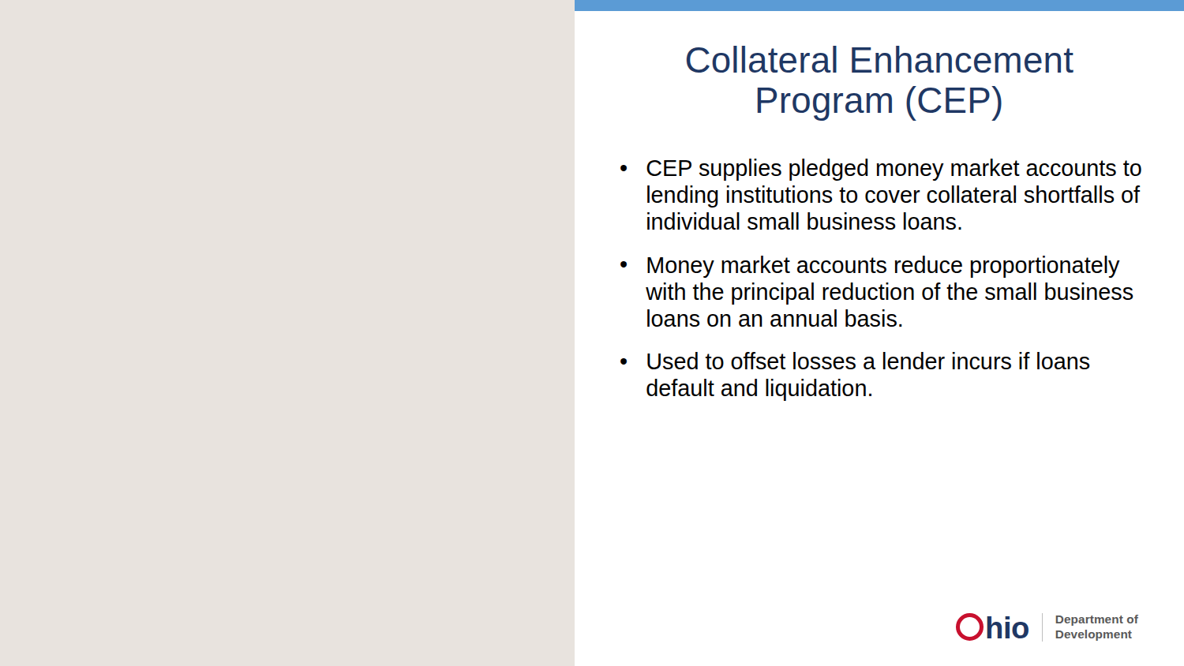Collateral Enhancement
Program (CEP)
CEP supplies pledged money market accounts to lending institutions to cover collateral shortfalls of individual small business loans.
Money market accounts reduce proportionately with the principal reduction of the small business loans on an annual basis.
Used to offset losses a lender incurs if loans default and liquidation.
hio
Department of
Development